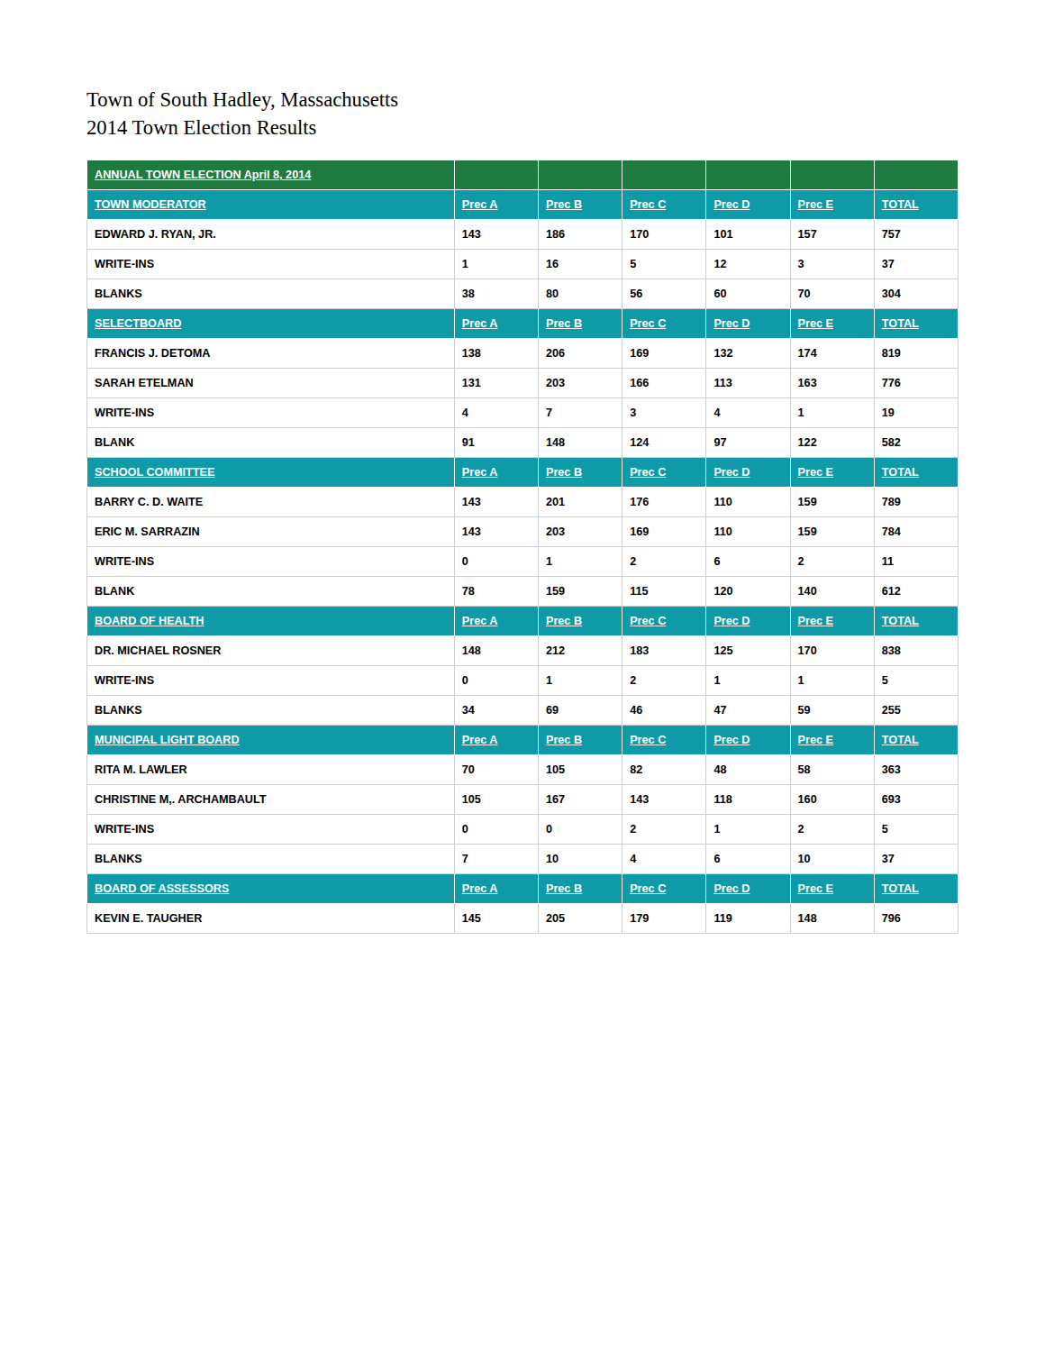Town of South Hadley, Massachusetts 2014 Town Election Results
| ANNUAL TOWN ELECTION April 8, 2014 | | | | | | |
| TOWN MODERATOR | Prec A | Prec B | Prec C | Prec D | Prec E | TOTAL |
| EDWARD J. RYAN, JR. | 143 | 186 | 170 | 101 | 157 | 757 |
| WRITE-INS | 1 | 16 | 5 | 12 | 3 | 37 |
| BLANKS | 38 | 80 | 56 | 60 | 70 | 304 |
| SELECTBOARD | Prec A | Prec B | Prec C | Prec D | Prec E | TOTAL |
| FRANCIS J. DETOMA | 138 | 206 | 169 | 132 | 174 | 819 |
| SARAH ETELMAN | 131 | 203 | 166 | 113 | 163 | 776 |
| WRITE-INS | 4 | 7 | 3 | 4 | 1 | 19 |
| BLANK | 91 | 148 | 124 | 97 | 122 | 582 |
| SCHOOL COMMITTEE | Prec A | Prec B | Prec C | Prec D | Prec E | TOTAL |
| BARRY C. D. WAITE | 143 | 201 | 176 | 110 | 159 | 789 |
| ERIC M. SARRAZIN | 143 | 203 | 169 | 110 | 159 | 784 |
| WRITE-INS | 0 | 1 | 2 | 6 | 2 | 11 |
| BLANK | 78 | 159 | 115 | 120 | 140 | 612 |
| BOARD OF HEALTH | Prec A | Prec B | Prec C | Prec D | Prec E | TOTAL |
| DR. MICHAEL ROSNER | 148 | 212 | 183 | 125 | 170 | 838 |
| WRITE-INS | 0 | 1 | 2 | 1 | 1 | 5 |
| BLANKS | 34 | 69 | 46 | 47 | 59 | 255 |
| MUNICIPAL LIGHT BOARD | Prec A | Prec B | Prec C | Prec D | Prec E | TOTAL |
| RITA M. LAWLER | 70 | 105 | 82 | 48 | 58 | 363 |
| CHRISTINE M,. ARCHAMBAULT | 105 | 167 | 143 | 118 | 160 | 693 |
| WRITE-INS | 0 | 0 | 2 | 1 | 2 | 5 |
| BLANKS | 7 | 10 | 4 | 6 | 10 | 37 |
| BOARD OF ASSESSORS | Prec A | Prec B | Prec C | Prec D | Prec E | TOTAL |
| KEVIN E. TAUGHER | 145 | 205 | 179 | 119 | 148 | 796 |